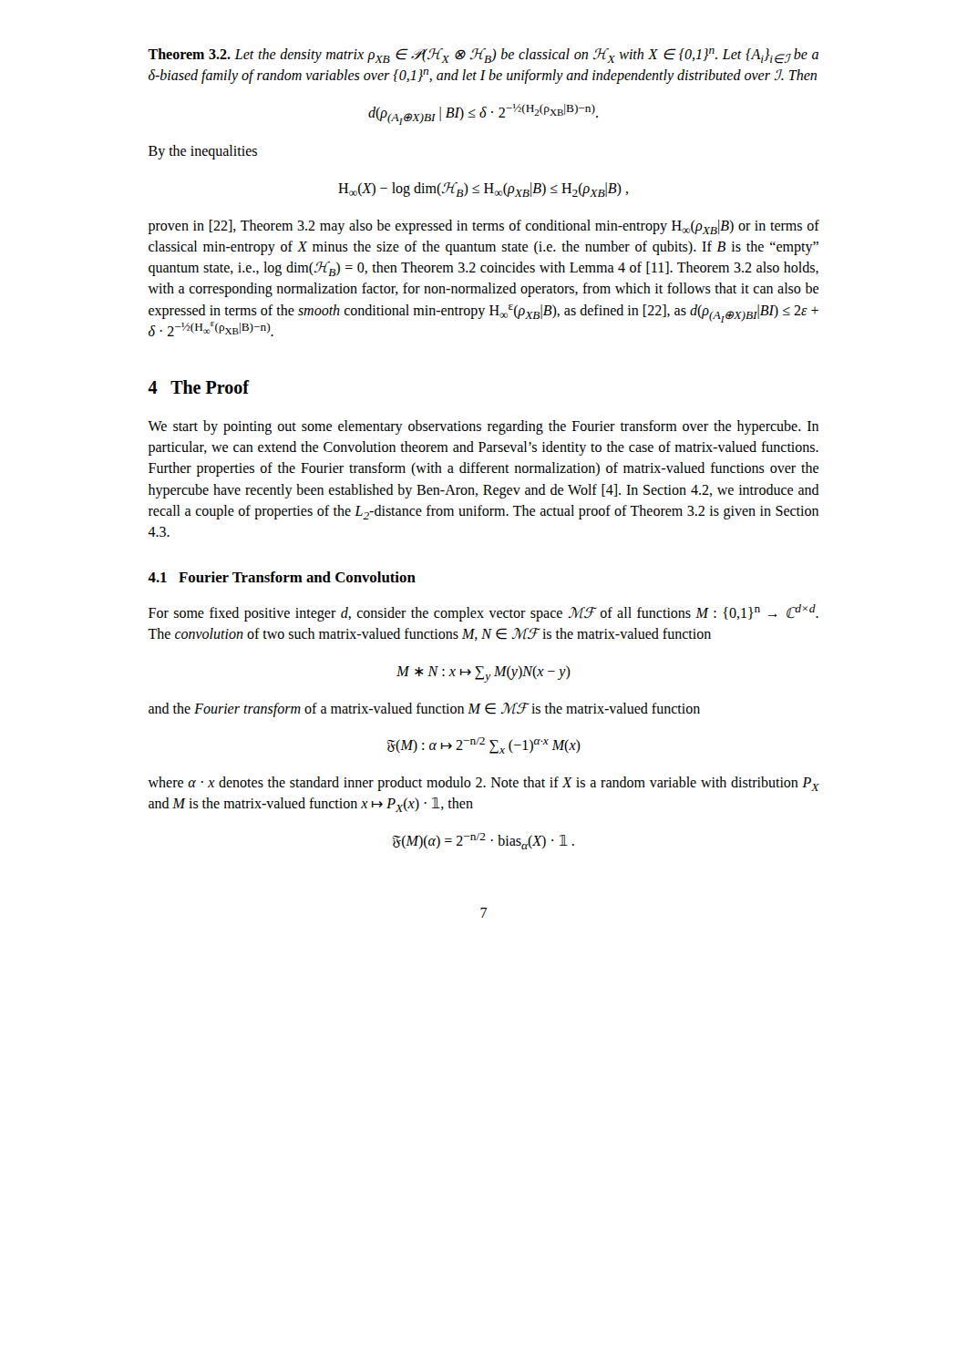Theorem 3.2. Let the density matrix ρXB ∈ 𝒫(ℋX ⊗ ℋB) be classical on ℋX with X ∈ {0,1}n. Let {Ai}i∈ℐ be a δ-biased family of random variables over {0,1}n, and let I be uniformly and independently distributed over ℐ. Then
d(ρ(AI⊕X)BI | BI) ≤ δ · 2−½(H2(ρXB|B)−n).
By the inequalities
H∞(X) − log dim(ℋB) ≤ H∞(ρXB|B) ≤ H2(ρXB|B) ,
proven in [22], Theorem 3.2 may also be expressed in terms of conditional min-entropy H∞(ρXB|B) or in terms of classical min-entropy of X minus the size of the quantum state (i.e. the number of qubits). If B is the “empty” quantum state, i.e., log dim(ℋB) = 0, then Theorem 3.2 coincides with Lemma 4 of [11]. Theorem 3.2 also holds, with a corresponding normalization factor, for non-normalized operators, from which it follows that it can also be expressed in terms of the smooth conditional min-entropy H∞ε(ρXB|B), as defined in [22], as d(ρ(AI⊕X)BI|BI) ≤ 2ε + δ · 2−½(H∞ε(ρXB|B)−n).
4 The Proof
We start by pointing out some elementary observations regarding the Fourier transform over the hypercube. In particular, we can extend the Convolution theorem and Parseval’s identity to the case of matrix-valued functions. Further properties of the Fourier transform (with a different normalization) of matrix-valued functions over the hypercube have recently been established by Ben-Aron, Regev and de Wolf [4]. In Section 4.2, we introduce and recall a couple of properties of the L2-distance from uniform. The actual proof of Theorem 3.2 is given in Section 4.3.
4.1 Fourier Transform and Convolution
For some fixed positive integer d, consider the complex vector space ℳℱ of all functions M : {0,1}n → ℂd×d. The convolution of two such matrix-valued functions M, N ∈ ℳℱ is the matrix-valued function
M ∗ N : x ↦ ∑y M(y)N(x − y)
and the Fourier transform of a matrix-valued function M ∈ ℳℱ is the matrix-valued function
𝔉(M) : α ↦ 2−n/2 ∑x (−1)α·x M(x)
where α · x denotes the standard inner product modulo 2. Note that if X is a random variable with distribution PX and M is the matrix-valued function x ↦ PX(x) · 𝟙, then
𝔉(M)(α) = 2−n/2 · biasα(X) · 𝟙 .
7